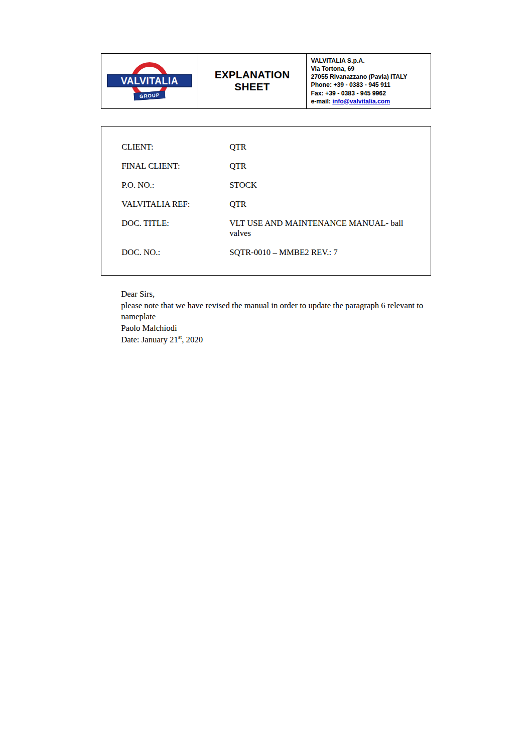| VALVITALIA GROUP | EXPLANATION SHEET | VALVITALIA S.p.A. Via Tortona, 69 27055 Rivanazzano (Pavia) ITALY Phone: +39 - 0383 - 945 911 Fax: +39 - 0383 - 945 9962 e-mail: info@valvitalia.com |
| CLIENT: | QTR |
| FINAL CLIENT: | QTR |
| P.O. NO.: | STOCK |
| VALVITALIA REF: | QTR |
| DOC. TITLE: | VLT USE AND MAINTENANCE MANUAL- ball valves |
| DOC. NO.: | SQTR-0010 – MMBE2 REV.: 7 |
Dear Sirs,
please note that we have revised the manual in order to update the paragraph 6 relevant to nameplate
Paolo Malchiodi
Date: January 21st, 2020